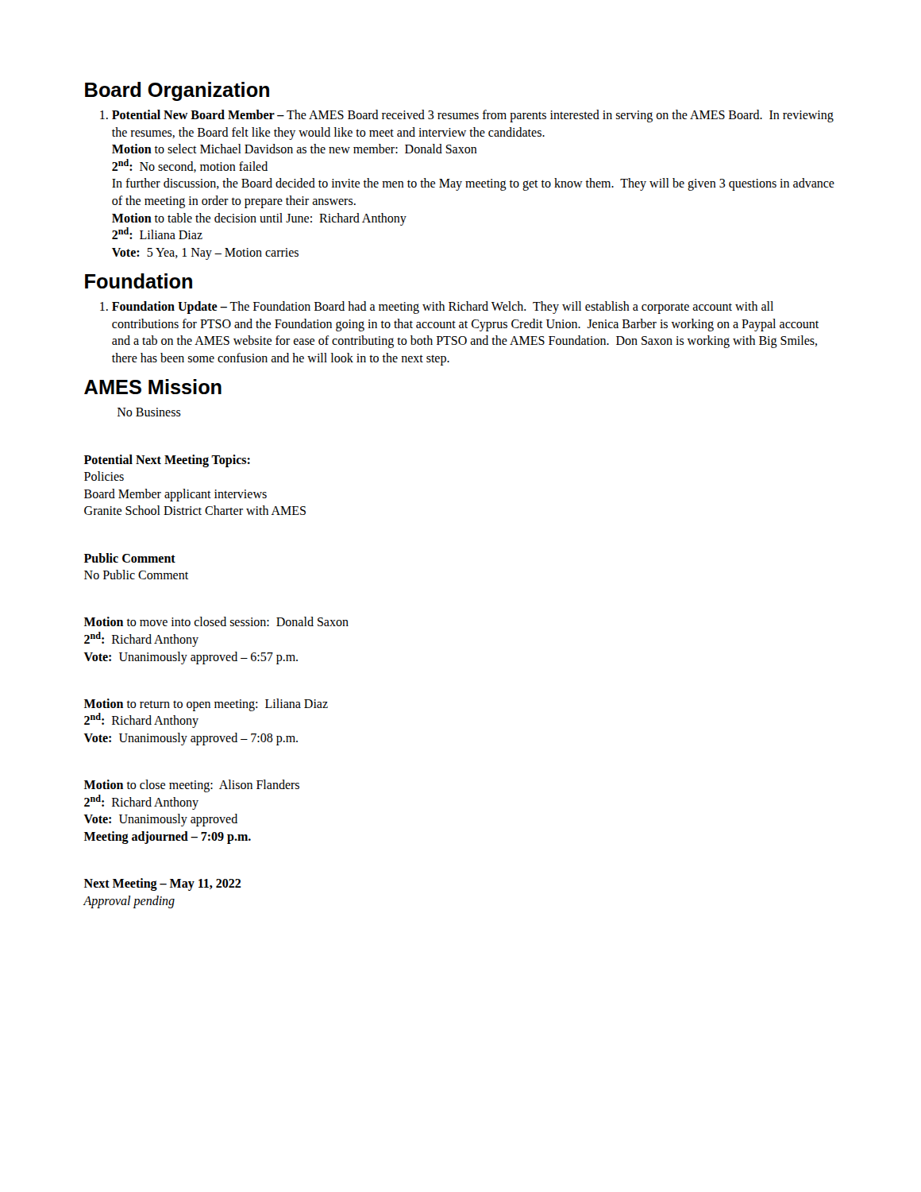Board Organization
Potential New Board Member – The AMES Board received 3 resumes from parents interested in serving on the AMES Board. In reviewing the resumes, the Board felt like they would like to meet and interview the candidates.
Motion to select Michael Davidson as the new member: Donald Saxon
2nd: No second, motion failed
In further discussion, the Board decided to invite the men to the May meeting to get to know them. They will be given 3 questions in advance of the meeting in order to prepare their answers.
Motion to table the decision until June: Richard Anthony
2nd: Liliana Diaz
Vote: 5 Yea, 1 Nay – Motion carries
Foundation
Foundation Update – The Foundation Board had a meeting with Richard Welch. They will establish a corporate account with all contributions for PTSO and the Foundation going in to that account at Cyprus Credit Union. Jenica Barber is working on a Paypal account and a tab on the AMES website for ease of contributing to both PTSO and the AMES Foundation. Don Saxon is working with Big Smiles, there has been some confusion and he will look in to the next step.
AMES Mission
No Business
Potential Next Meeting Topics:
Policies
Board Member applicant interviews
Granite School District Charter with AMES
Public Comment
No Public Comment
Motion to move into closed session: Donald Saxon
2nd: Richard Anthony
Vote: Unanimously approved – 6:57 p.m.
Motion to return to open meeting: Liliana Diaz
2nd: Richard Anthony
Vote: Unanimously approved – 7:08 p.m.
Motion to close meeting: Alison Flanders
2nd: Richard Anthony
Vote: Unanimously approved
Meeting adjourned – 7:09 p.m.
Next Meeting – May 11, 2022
Approval pending